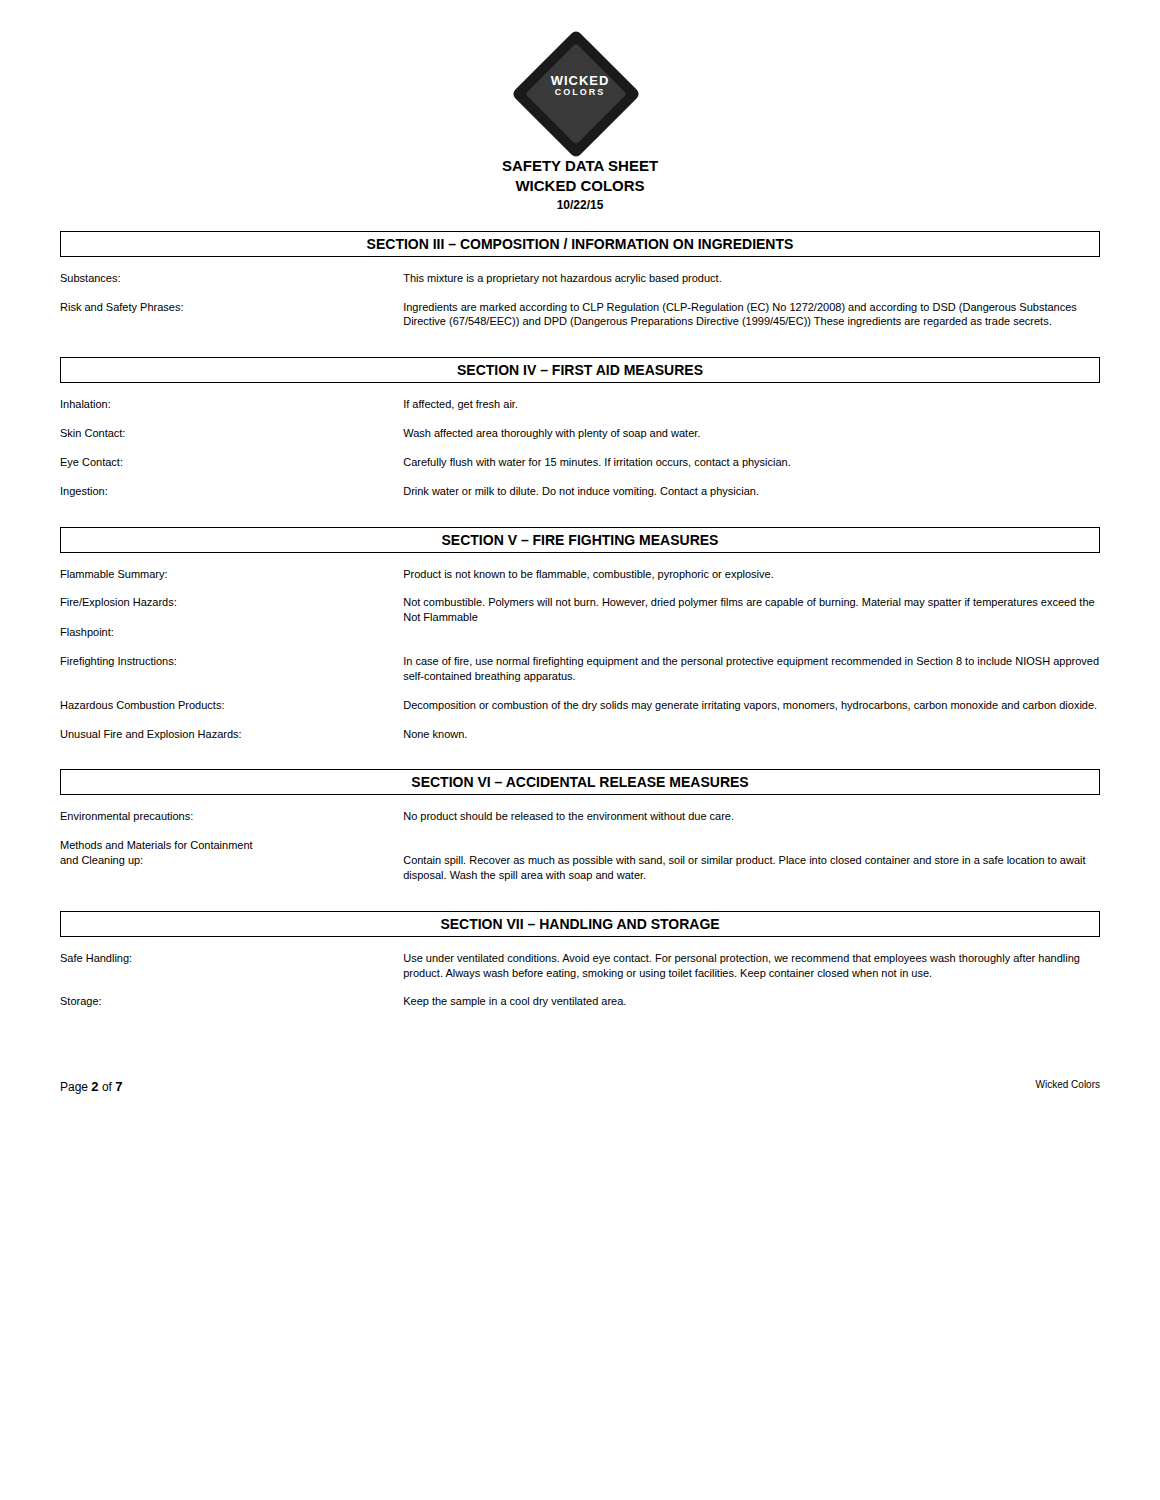WICKEDCOLORS
SAFETY DATA SHEET
WICKED COLORS 10/22/15
SECTION III – COMPOSITION / INFORMATION ON INGREDIENTS
| Substances: | This mixture is a proprietary not hazardous acrylic based product. |
| Risk and Safety Phrases: | Ingredients are marked according to CLP Regulation (CLP-Regulation (EC) No 1272/2008) and according to DSD (Dangerous Substances Directive (67/548/EEC)) and DPD (Dangerous Preparations Directive (1999/45/EC)) These ingredients are regarded as trade secrets. |
SECTION IV – FIRST AID MEASURES
| Inhalation: | If affected, get fresh air. |
| Skin Contact: | Wash affected area thoroughly with plenty of soap and water. |
| Eye Contact: | Carefully flush with water for 15 minutes. If irritation occurs, contact a physician. |
| Ingestion: | Drink water or milk to dilute. Do not induce vomiting. Contact a physician. |
SECTION V – FIRE FIGHTING MEASURES
| Flammable Summary: | Product is not known to be flammable, combustible, pyrophoric or explosive. |
| Fire/Explosion Hazards: Flashpoint: | Not combustible. Polymers will not burn. However, dried polymer films are capable of burning. Material may spatter if temperatures exceed the Not Flammable |
| Firefighting Instructions: | In case of fire, use normal firefighting equipment and the personal protective equipment recommended in Section 8 to include NIOSH approved self-contained breathing apparatus. |
| Hazardous Combustion Products: | Decomposition or combustion of the dry solids may generate irritating vapors, monomers, hydrocarbons, carbon monoxide and carbon dioxide. |
| Unusual Fire and Explosion Hazards: | None known. |
SECTION VI – ACCIDENTAL RELEASE MEASURES
| Environmental precautions: | No product should be released to the environment without due care. |
| Methods and Materials for Containment and Cleaning up: | Contain spill. Recover as much as possible with sand, soil or similar product. Place into closed container and store in a safe location to await disposal. Wash the spill area with soap and water. |
SECTION VII – HANDLING AND STORAGE
| Safe Handling: | Use under ventilated conditions. Avoid eye contact. For personal protection, we recommend that employees wash thoroughly after handling product. Always wash before eating, smoking or using toilet facilities. Keep container closed when not in use. |
| Storage: | Keep the sample in a cool dry ventilated area. |
Page 2 of 7
Wicked Colors